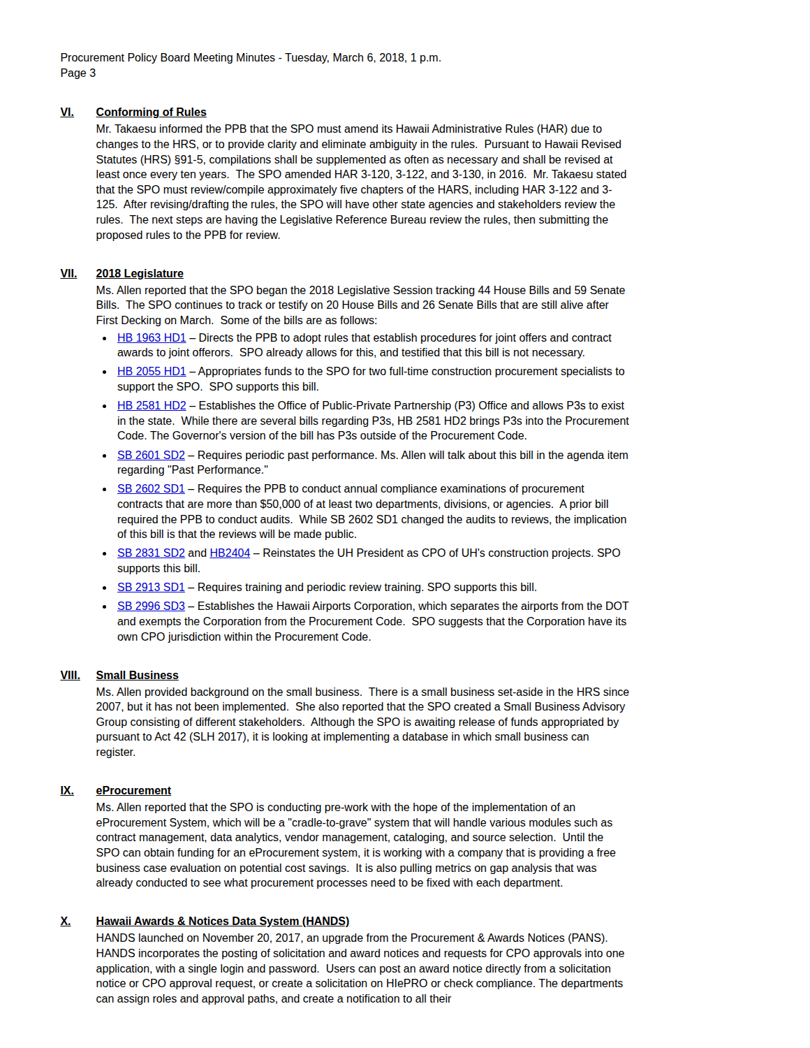Procurement Policy Board Meeting Minutes - Tuesday, March 6, 2018, 1 p.m.
Page 3
VI. Conforming of Rules
Mr. Takaesu informed the PPB that the SPO must amend its Hawaii Administrative Rules (HAR) due to changes to the HRS, or to provide clarity and eliminate ambiguity in the rules. Pursuant to Hawaii Revised Statutes (HRS) §91-5, compilations shall be supplemented as often as necessary and shall be revised at least once every ten years. The SPO amended HAR 3-120, 3-122, and 3-130, in 2016. Mr. Takaesu stated that the SPO must review/compile approximately five chapters of the HARS, including HAR 3-122 and 3-125. After revising/drafting the rules, the SPO will have other state agencies and stakeholders review the rules. The next steps are having the Legislative Reference Bureau review the rules, then submitting the proposed rules to the PPB for review.
VII. 2018 Legislature
Ms. Allen reported that the SPO began the 2018 Legislative Session tracking 44 House Bills and 59 Senate Bills. The SPO continues to track or testify on 20 House Bills and 26 Senate Bills that are still alive after First Decking on March. Some of the bills are as follows:
HB 1963 HD1 – Directs the PPB to adopt rules that establish procedures for joint offers and contract awards to joint offerors. SPO already allows for this, and testified that this bill is not necessary.
HB 2055 HD1 – Appropriates funds to the SPO for two full-time construction procurement specialists to support the SPO. SPO supports this bill.
HB 2581 HD2 – Establishes the Office of Public-Private Partnership (P3) Office and allows P3s to exist in the state. While there are several bills regarding P3s, HB 2581 HD2 brings P3s into the Procurement Code. The Governor's version of the bill has P3s outside of the Procurement Code.
SB 2601 SD2 – Requires periodic past performance. Ms. Allen will talk about this bill in the agenda item regarding "Past Performance."
SB 2602 SD1 – Requires the PPB to conduct annual compliance examinations of procurement contracts that are more than $50,000 of at least two departments, divisions, or agencies. A prior bill required the PPB to conduct audits. While SB 2602 SD1 changed the audits to reviews, the implication of this bill is that the reviews will be made public.
SB 2831 SD2 and HB2404 – Reinstates the UH President as CPO of UH's construction projects. SPO supports this bill.
SB 2913 SD1 – Requires training and periodic review training. SPO supports this bill.
SB 2996 SD3 – Establishes the Hawaii Airports Corporation, which separates the airports from the DOT and exempts the Corporation from the Procurement Code. SPO suggests that the Corporation have its own CPO jurisdiction within the Procurement Code.
VIII. Small Business
Ms. Allen provided background on the small business. There is a small business set-aside in the HRS since 2007, but it has not been implemented. She also reported that the SPO created a Small Business Advisory Group consisting of different stakeholders. Although the SPO is awaiting release of funds appropriated by pursuant to Act 42 (SLH 2017), it is looking at implementing a database in which small business can register.
IX. eProcurement
Ms. Allen reported that the SPO is conducting pre-work with the hope of the implementation of an eProcurement System, which will be a "cradle-to-grave" system that will handle various modules such as contract management, data analytics, vendor management, cataloging, and source selection. Until the SPO can obtain funding for an eProcurement system, it is working with a company that is providing a free business case evaluation on potential cost savings. It is also pulling metrics on gap analysis that was already conducted to see what procurement processes need to be fixed with each department.
X. Hawaii Awards & Notices Data System (HANDS)
HANDS launched on November 20, 2017, an upgrade from the Procurement & Awards Notices (PANS). HANDS incorporates the posting of solicitation and award notices and requests for CPO approvals into one application, with a single login and password. Users can post an award notice directly from a solicitation notice or CPO approval request, or create a solicitation on HIePRO or check compliance. The departments can assign roles and approval paths, and create a notification to all their